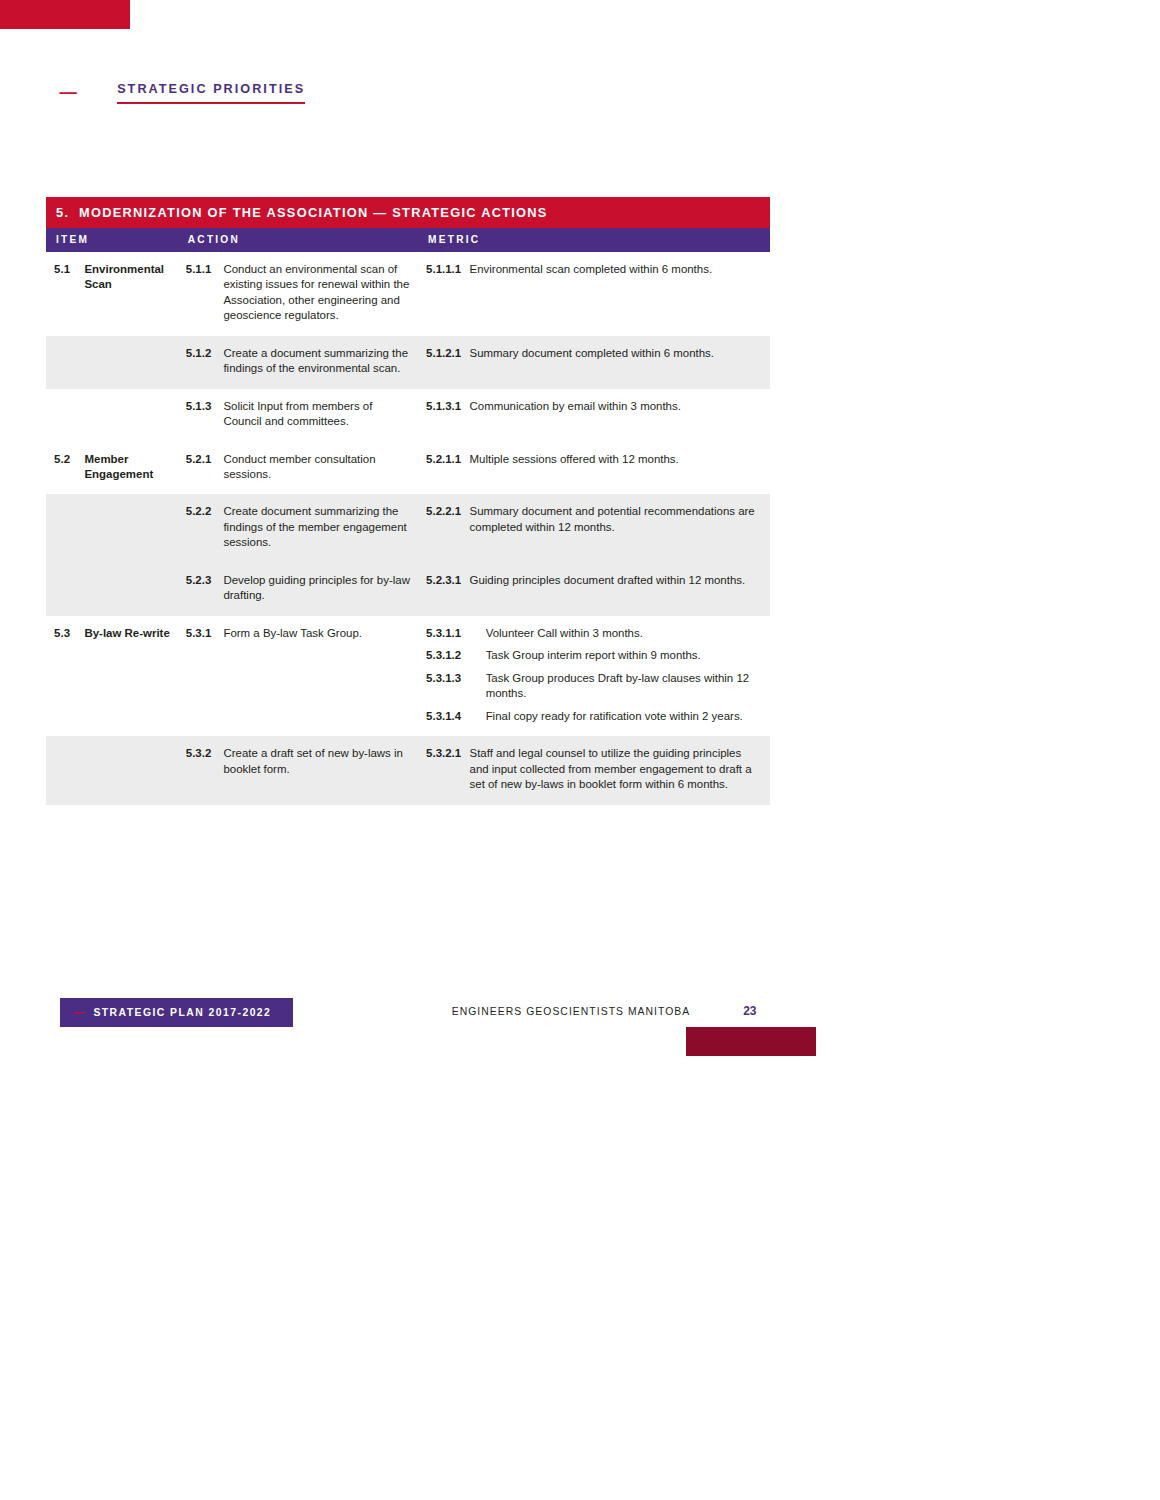—
Strategic Priorities
5. Modernization of the Association — Strategic Actions
| Item | Action | Metric |
| --- | --- | --- |
| 5.1 | Environmental Scan | 5.1.1 | Conduct an environmental scan of existing issues for renewal within the Association, other engineering and geoscience regulators. | 5.1.1.1 | Environmental scan completed within 6 months. |
| | | 5.1.2 | Create a document summarizing the findings of the environmental scan. | 5.1.2.1 | Summary document completed within 6 months. |
| | | 5.1.3 | Solicit Input from members of Council and committees. | 5.1.3.1 | Communication by email within 3 months. |
| 5.2 | Member Engagement | 5.2.1 | Conduct member consultation sessions. | 5.2.1.1 | Multiple sessions offered with 12 months. |
| | | 5.2.2 | Create document summarizing the findings of the member engagement sessions. | 5.2.2.1 | Summary document and potential recommendations are completed within 12 months. |
| | | 5.2.3 | Develop guiding principles for by-law drafting. | 5.2.3.1 | Guiding principles document drafted within 12 months. |
| 5.3 | By-law Re-write | 5.3.1 | Form a By-law Task Group. | 5.3.1.1 Volunteer Call within 3 months. 5.3.1.2 Task Group interim report within 9 months. 5.3.1.3 Task Group produces Draft by-law clauses within 12 months. 5.3.1.4 Final copy ready for ratification vote within 2 years. |
| | | 5.3.2 | Create a draft set of new by-laws in booklet form. | 5.3.2.1 | Staff and legal counsel to utilize the guiding principles and input collected from member engagement to draft a set of new by-laws in booklet form within 6 months. |
—Strategic Plan 2017-2022
Engineers Geoscientists Manitoba23